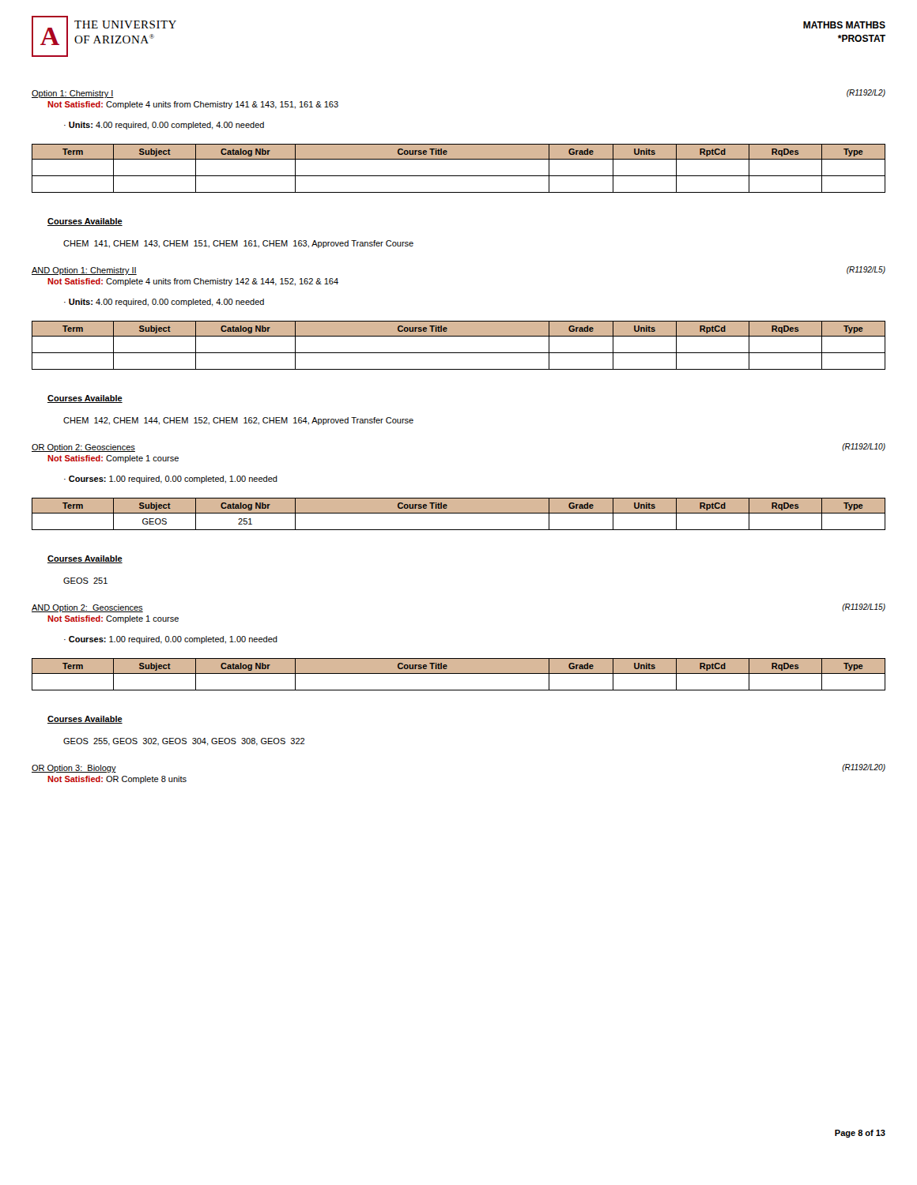A
THE UNIVERSITY OF ARIZONA®
MATHBS MATHBS
*PROSTAT
Option 1: Chemistry I (R1192/L2)
Not Satisfied: Complete 4 units from Chemistry 141 & 143, 151, 161 & 163
· Units: 4.00 required, 0.00 completed, 4.00 needed
| Term | Subject | Catalog Nbr | Course Title | Grade | Units | RptCd | RqDes | Type |
| --- | --- | --- | --- | --- | --- | --- | --- | --- |
Courses Available
CHEM 141, CHEM 143, CHEM 151, CHEM 161, CHEM 163, Approved Transfer Course
AND Option 1: Chemistry II (R1192/L5)
Not Satisfied: Complete 4 units from Chemistry 142 & 144, 152, 162 & 164
· Units: 4.00 required, 0.00 completed, 4.00 needed
| Term | Subject | Catalog Nbr | Course Title | Grade | Units | RptCd | RqDes | Type |
| --- | --- | --- | --- | --- | --- | --- | --- | --- |
Courses Available
CHEM 142, CHEM 144, CHEM 152, CHEM 162, CHEM 164, Approved Transfer Course
OR Option 2: Geosciences (R1192/L10)
Not Satisfied: Complete 1 course
· Courses: 1.00 required, 0.00 completed, 1.00 needed
| Term | Subject | Catalog Nbr | Course Title | Grade | Units | RptCd | RqDes | Type |
| --- | --- | --- | --- | --- | --- | --- | --- | --- |
| | GEOS | 251 | | | | | | |
Courses Available
GEOS 251
AND Option 2: Geosciences (R1192/L15)
Not Satisfied: Complete 1 course
· Courses: 1.00 required, 0.00 completed, 1.00 needed
| Term | Subject | Catalog Nbr | Course Title | Grade | Units | RptCd | RqDes | Type |
| --- | --- | --- | --- | --- | --- | --- | --- | --- |
Courses Available
GEOS 255, GEOS 302, GEOS 304, GEOS 308, GEOS 322
OR Option 3: Biology (R1192/L20)
Not Satisfied: OR Complete 8 units
Page 8 of 13